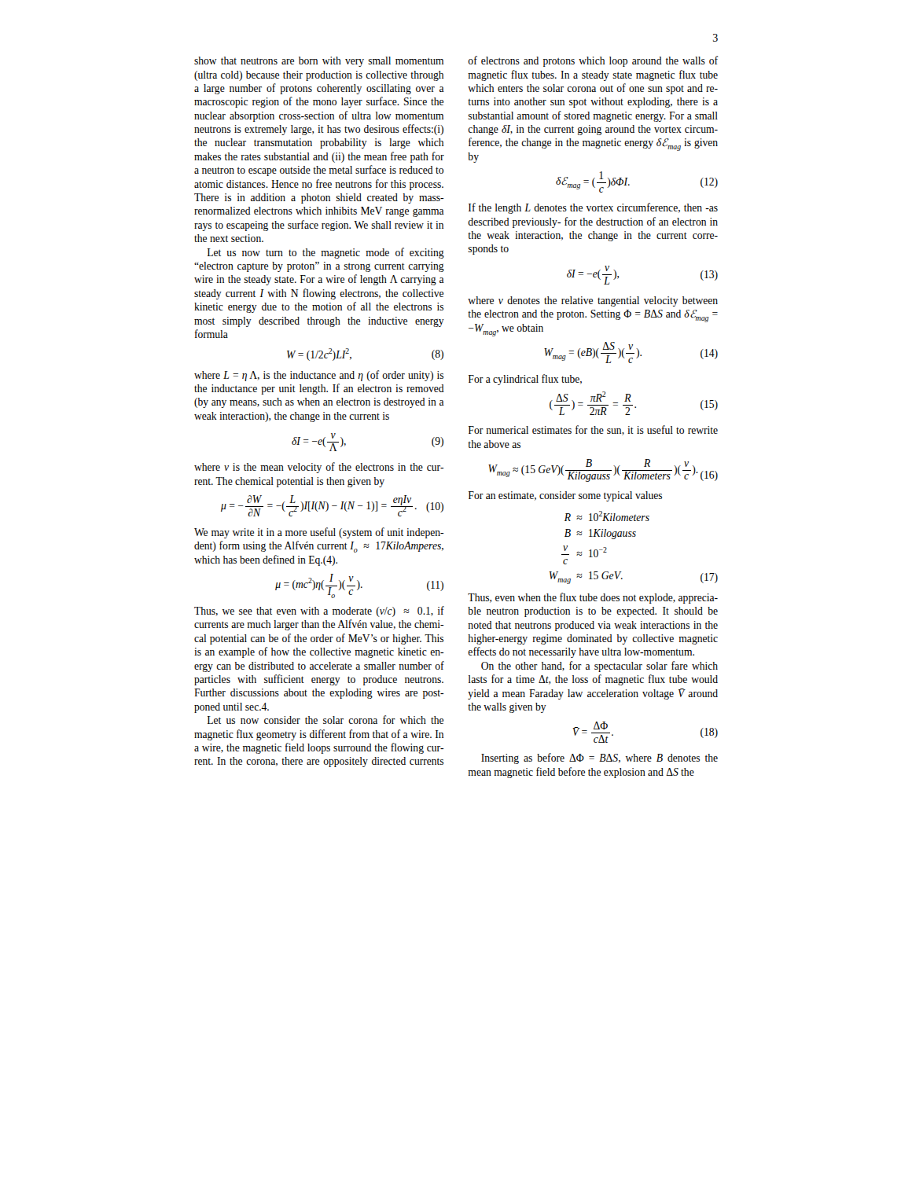3
show that neutrons are born with very small momentum (ultra cold) because their production is collective through a large number of protons coherently oscillating over a macroscopic region of the mono layer surface. Since the nuclear absorption cross-section of ultra low momentum neutrons is extremely large, it has two desirous effects:(i) the nuclear transmutation probability is large which makes the rates substantial and (ii) the mean free path for a neutron to escape outside the metal surface is reduced to atomic distances. Hence no free neutrons for this process. There is in addition a photon shield created by mass-renormalized electrons which inhibits MeV range gamma rays to escapeing the surface region. We shall review it in the next section.
Let us now turn to the magnetic mode of exciting “electron capture by proton” in a strong current carrying wire in the steady state. For a wire of length Λ carrying a steady current I with N flowing electrons, the collective kinetic energy due to the motion of all the electrons is most simply described through the inductive energy formula
W = (1/2c2)LI2, (8)
where L = η Λ, is the inductance and η (of order unity) is the inductance per unit length. If an electron is removed (by any means, such as when an electron is destroyed in a weak interaction), the change in the current is
δI = −e(vΛ), (9)
where v is the mean velocity of the electrons in the current. The chemical potential is then given by
μ = −∂W∂N = −(Lc2)I[I(N) − I(N − 1)] = eηIv c2. (10)
We may write it in a more useful (system of unit independent) form using the Alfvén current Io ≈ 17KiloAmperes, which has been defined in Eq.(4).
μ = (mc2)η(IIo)(vc). (11)
Thus, we see that even with a moderate (v/c) ≈ 0.1, if currents are much larger than the Alfvén value, the chemical potential can be of the order of MeV’s or higher. This is an example of how the collective magnetic kinetic energy can be distributed to accelerate a smaller number of particles with sufficient energy to produce neutrons. Further discussions about the exploding wires are postponed until sec.4.
Let us now consider the solar corona for which the magnetic flux geometry is different from that of a wire. In a wire, the magnetic field loops surround the flowing current. In the corona, there are oppositely directed currents of electrons and protons which loop around the walls of magnetic flux tubes. In a steady state magnetic flux tube which enters the solar corona out of one sun spot and returns into another sun spot without exploding, there is a substantial amount of stored magnetic energy. For a small change δI, in the current going around the vortex circumference, the change in the magnetic energy δℰmag is given by
δℰmag = (1 c)δΦI. (12)
If the length L denotes the vortex circumference, then -as described previously- for the destruction of an electron in the weak interaction, the change in the current corresponds to
δI = −e(vL), (13)
where v denotes the relative tangential velocity between the electron and the proton. Setting Φ = BΔS and δℰmag = −Wmag, we obtain
Wmag = (eB)(ΔS L)(vc). (14)
For a cylindrical flux tube,
(ΔS L) = πR22πR = R 2. (15)
For numerical estimates for the sun, it is useful to rewrite the above as
Wmag ≈ (15 GeV)(BKilogauss)(RKilometers)(vc). (16)
For an estimate, consider some typical values
R≈102Kilometers B≈1Kilogauss vc≈10−2 Wmag≈15 GeV. (17)
Thus, even when the flux tube does not explode, appreciable neutron production is to be expected. It should be noted that neutrons produced via weak interactions in the higher-energy regime dominated by collective magnetic effects do not necessarily have ultra low-momentum.
On the other hand, for a spectacular solar fare which lasts for a time Δt, the loss of magnetic flux tube would yield a mean Faraday law acceleration voltage V̄ around the walls given by
V̄ = ΔΦ c Δt. (18)
Inserting as before ΔΦ = BΔS, where B denotes the mean magnetic field before the explosion and ΔS the